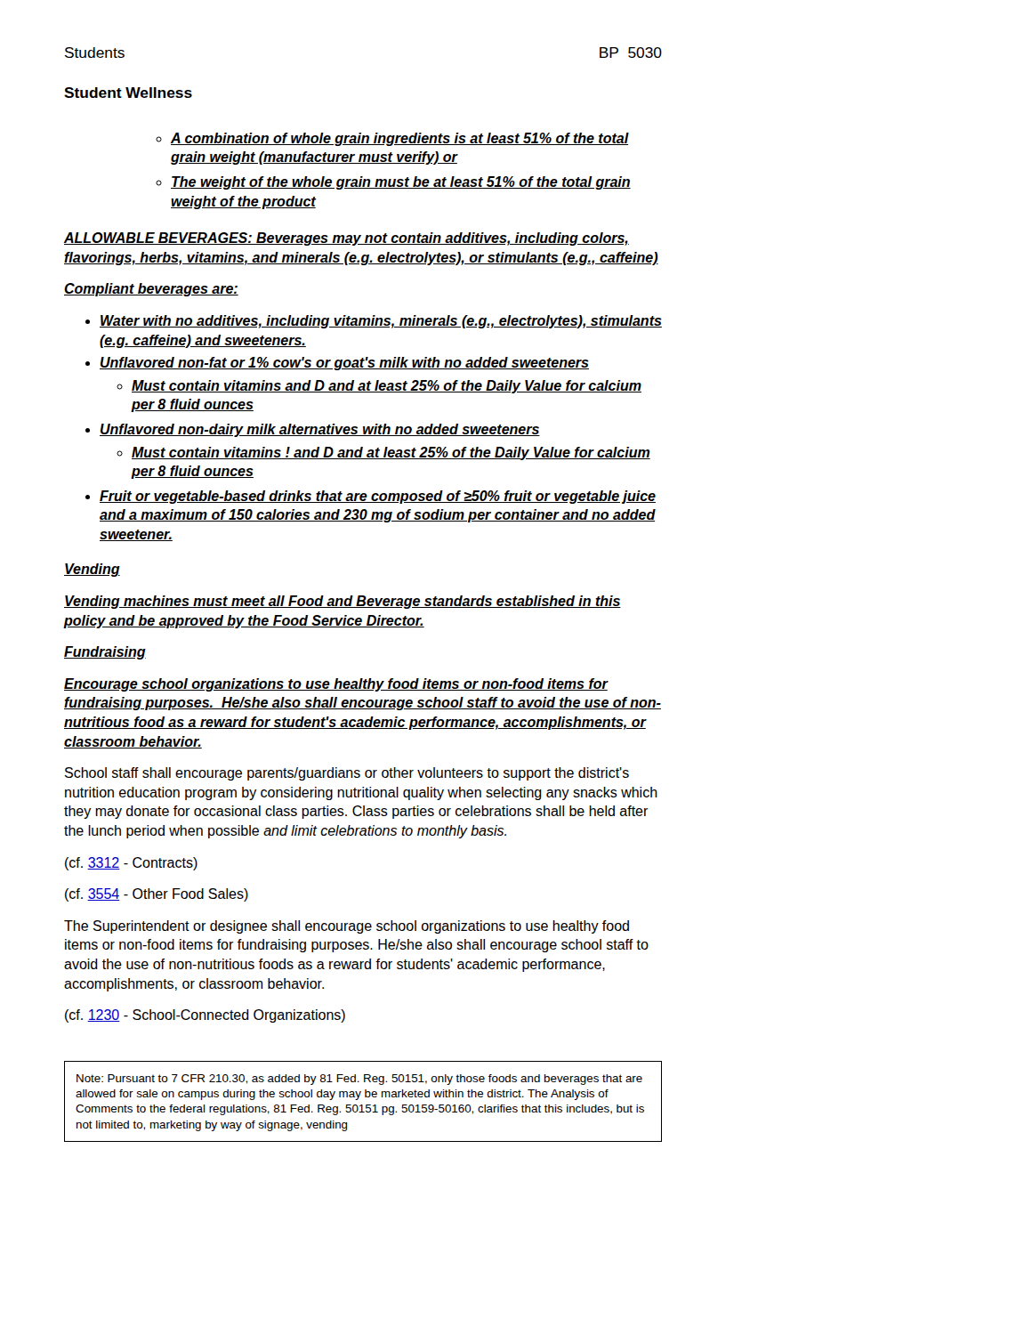Students BP 5030
Student Wellness
A combination of whole grain ingredients is at least 51% of the total grain weight (manufacturer must verify) or
The weight of the whole grain must be at least 51% of the total grain weight of the product
ALLOWABLE BEVERAGES: Beverages may not contain additives, including colors, flavorings, herbs, vitamins, and minerals (e.g. electrolytes), or stimulants (e.g., caffeine)
Compliant beverages are:
Water with no additives, including vitamins, minerals (e.g., electrolytes), stimulants (e.g. caffeine) and sweeteners.
Unflavored non-fat or 1% cow's or goat's milk with no added sweeteners
Must contain vitamins and D and at least 25% of the Daily Value for calcium per 8 fluid ounces
Unflavored non-dairy milk alternatives with no added sweeteners
Must contain vitamins ! and D and at least 25% of the Daily Value for calcium per 8 fluid ounces
Fruit or vegetable-based drinks that are composed of ≥50% fruit or vegetable juice and a maximum of 150 calories and 230 mg of sodium per container and no added sweetener.
Vending
Vending machines must meet all Food and Beverage standards established in this policy and be approved by the Food Service Director.
Fundraising
Encourage school organizations to use healthy food items or non-food items for fundraising purposes. He/she also shall encourage school staff to avoid the use of non-nutritious food as a reward for student's academic performance, accomplishments, or classroom behavior.
School staff shall encourage parents/guardians or other volunteers to support the district's nutrition education program by considering nutritional quality when selecting any snacks which they may donate for occasional class parties. Class parties or celebrations shall be held after the lunch period when possible and limit celebrations to monthly basis.
(cf. 3312 - Contracts)
(cf. 3554 - Other Food Sales)
The Superintendent or designee shall encourage school organizations to use healthy food items or non-food items for fundraising purposes. He/she also shall encourage school staff to avoid the use of non-nutritious foods as a reward for students' academic performance, accomplishments, or classroom behavior.
(cf. 1230 - School-Connected Organizations)
Note: Pursuant to 7 CFR 210.30, as added by 81 Fed. Reg. 50151, only those foods and beverages that are allowed for sale on campus during the school day may be marketed within the district. The Analysis of Comments to the federal regulations, 81 Fed. Reg. 50151 pg. 50159-50160, clarifies that this includes, but is not limited to, marketing by way of signage, vending